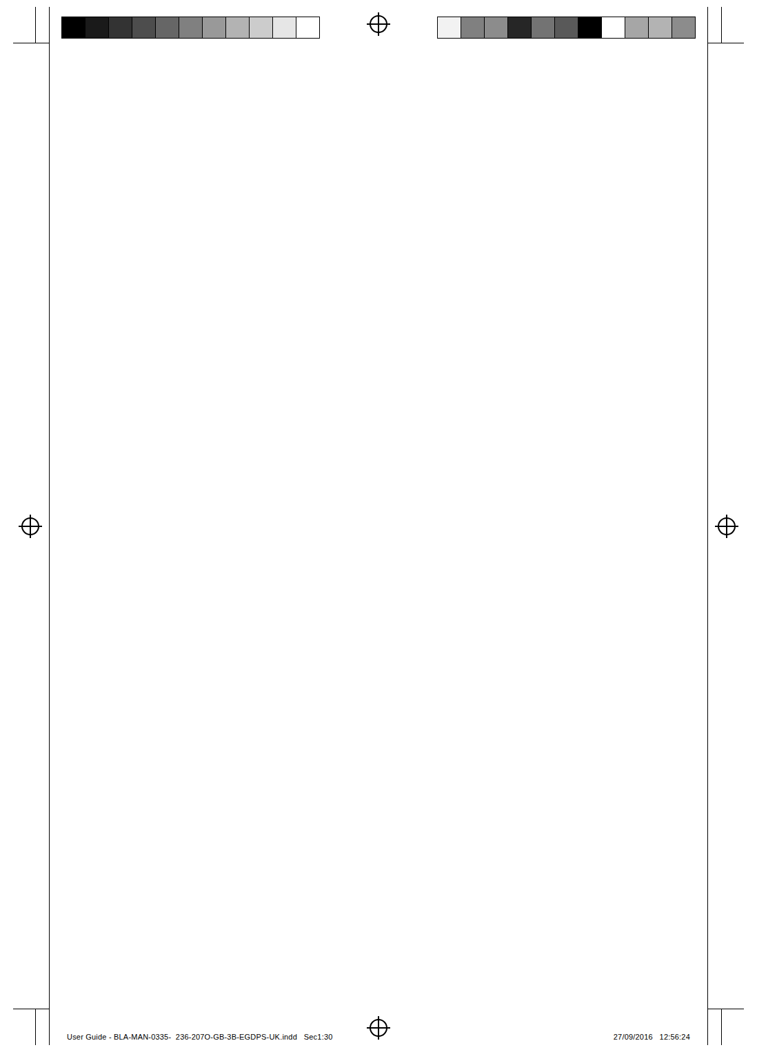User Guide - BLA-MAN-0335- 236-207O-GB-3B-EGDPS-UK.indd Sec1:30 27/09/2016 12:56:24